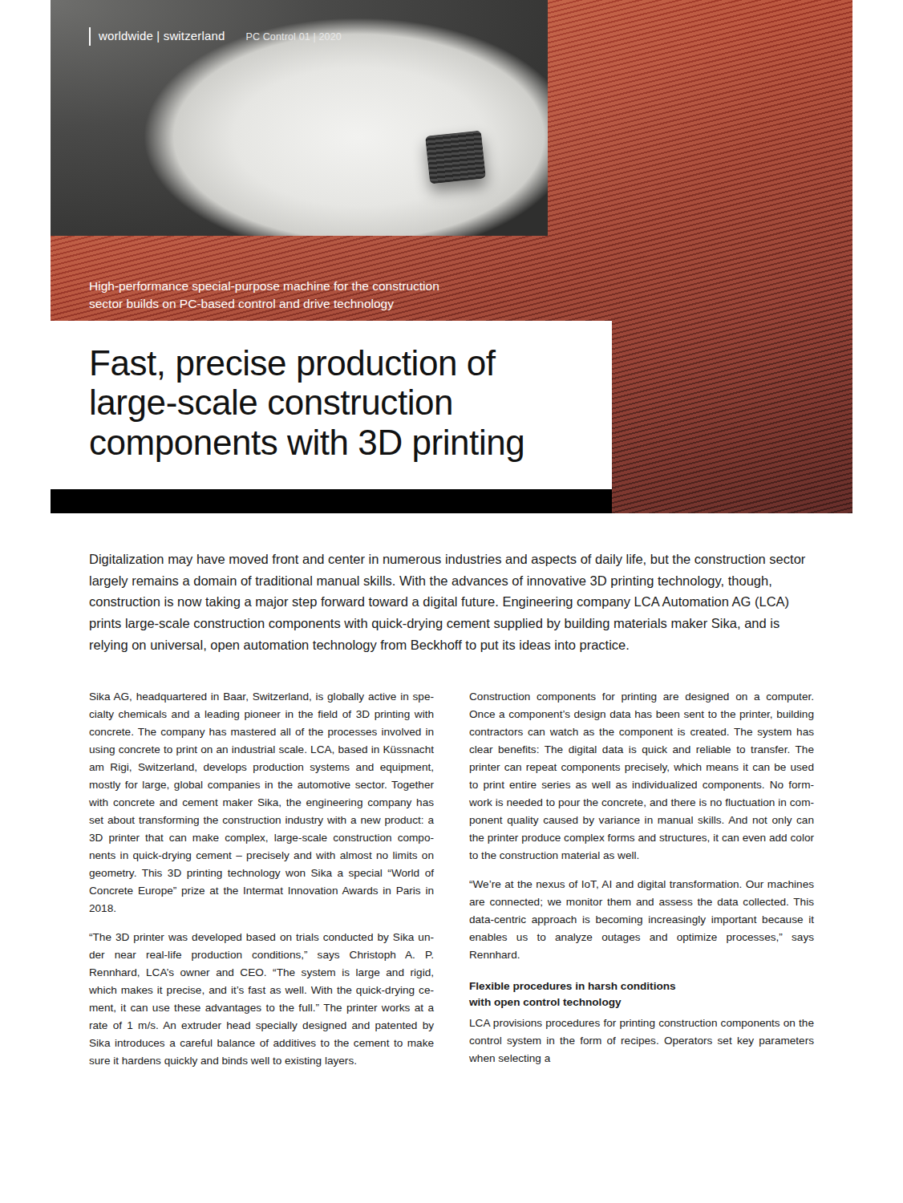worldwide | switzerland PC Control 01 | 2020
High-performance special-purpose machine for the construction
sector builds on PC-based control and drive technology
Fast, precise production of
large-scale construction
components with 3D printing
3D printing allows even complex structures to be created
in concrete, with few geometric limitations.
Digitalization may have moved front and center in numerous industries and aspects of daily life, but the construction sector largely remains a domain of traditional manual skills. With the advances of innovative 3D printing technology, though, construction is now taking a major step forward toward a digital future. Engineering company LCA Automation AG (LCA) prints large-scale construction components with quick-drying cement supplied by building materials maker Sika, and is relying on universal, open automation technology from Beckhoff to put its ideas into practice.
Sika AG, headquartered in Baar, Switzerland, is globally active in specialty chemicals and a leading pioneer in the field of 3D printing with concrete. The company has mastered all of the processes involved in using concrete to print on an industrial scale. LCA, based in Küssnacht am Rigi, Switzerland, develops production systems and equipment, mostly for large, global companies in the automotive sector. Together with concrete and cement maker Sika, the engineering company has set about transforming the construction industry with a new product: a 3D printer that can make complex, large-scale construction components in quick-drying cement – precisely and with almost no limits on geometry. This 3D printing technology won Sika a special “World of Concrete Europe” prize at the Intermat Innovation Awards in Paris in 2018.
“The 3D printer was developed based on trials conducted by Sika under near real-life production conditions,” says Christoph A. P. Rennhard, LCA’s owner and CEO. “The system is large and rigid, which makes it precise, and it’s fast as well. With the quick-drying cement, it can use these advantages to the full.” The printer works at a rate of 1 m/s. An extruder head specially designed and patented by Sika introduces a careful balance of additives to the cement to make sure it hardens quickly and binds well to existing layers.
Construction components for printing are designed on a computer. Once a component’s design data has been sent to the printer, building contractors can watch as the component is created. The system has clear benefits: The digital data is quick and reliable to transfer. The printer can repeat components precisely, which means it can be used to print entire series as well as individualized components. No formwork is needed to pour the concrete, and there is no fluctuation in component quality caused by variance in manual skills. And not only can the printer produce complex forms and structures, it can even add color to the construction material as well.
“We’re at the nexus of IoT, AI and digital transformation. Our machines are connected; we monitor them and assess the data collected. This data-centric approach is becoming increasingly important because it enables us to analyze outages and optimize processes,” says Rennhard.
Flexible procedures in harsh conditions
with open control technology
LCA provisions procedures for printing construction components on the control system in the form of recipes. Operators set key parameters when selecting a